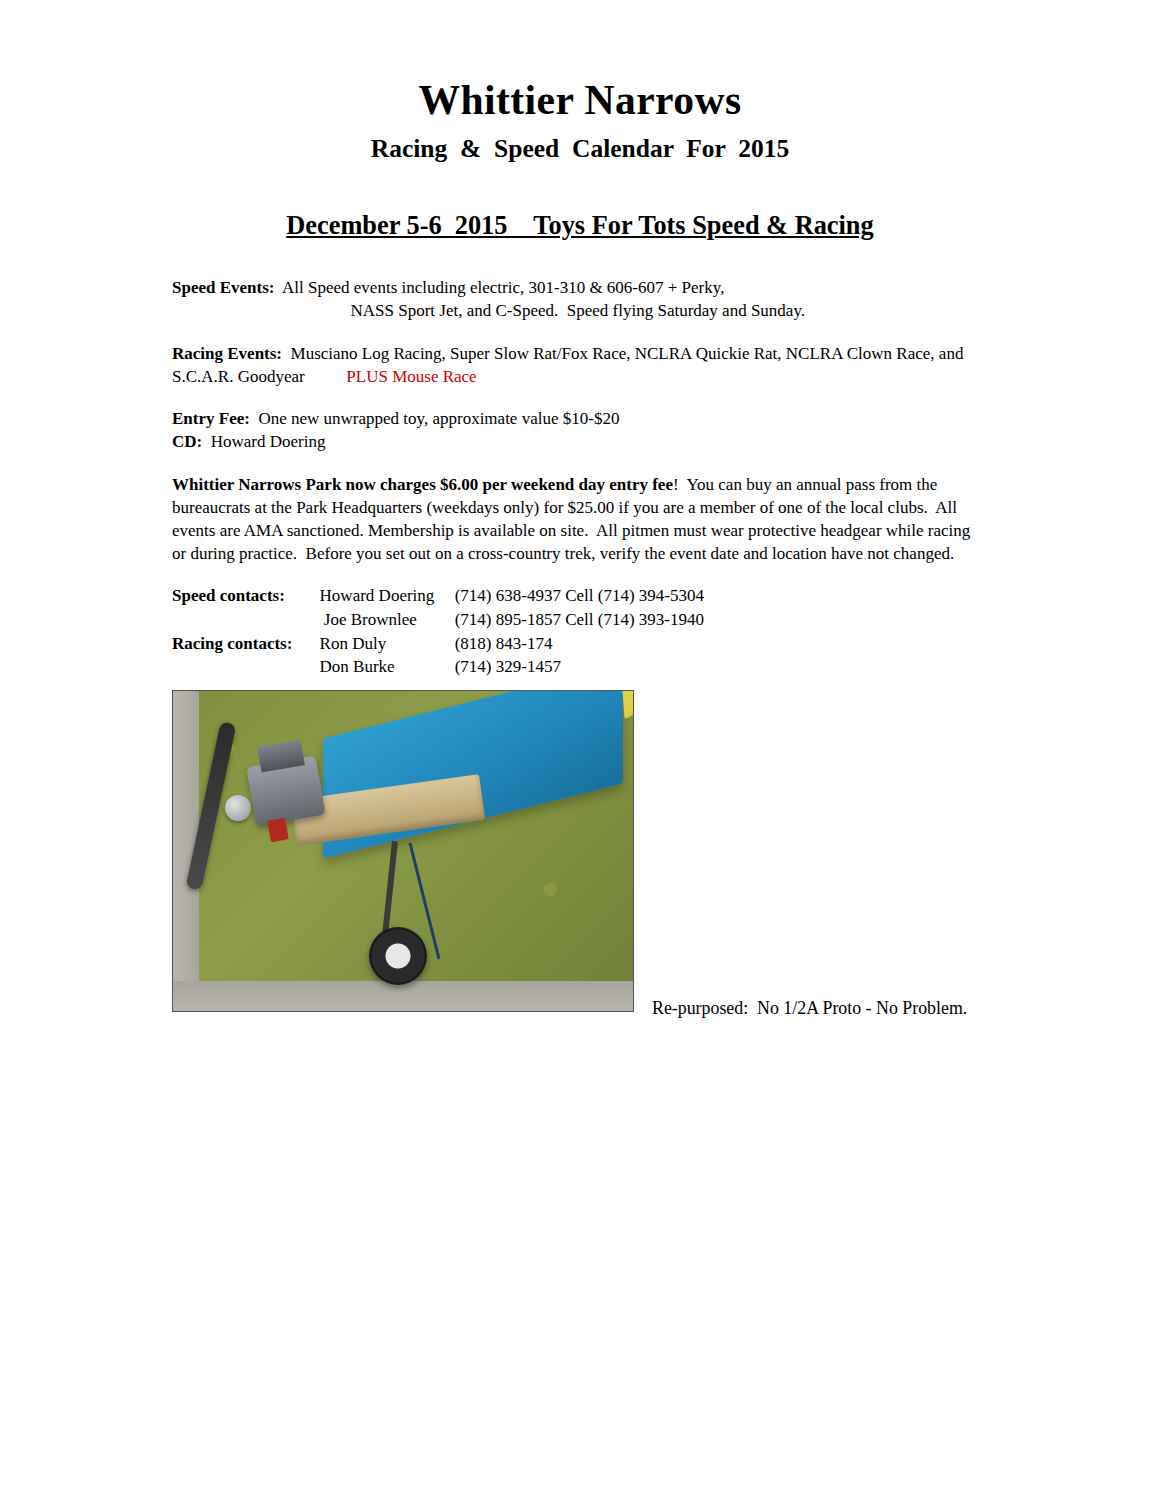Whittier Narrows
Racing & Speed Calendar For 2015
December 5-6 2015 Toys For Tots Speed & Racing
Speed Events: All Speed events including electric, 301-310 & 606-607 + Perky,
NASS Sport Jet, and C-Speed. Speed flying Saturday and Sunday.
Racing Events: Musciano Log Racing, Super Slow Rat/Fox Race, NCLRA Quickie Rat, NCLRA Clown Race, and S.C.A.R. Goodyear PLUS Mouse Race
Entry Fee: One new unwrapped toy, approximate value $10-$20
CD: Howard Doering
Whittier Narrows Park now charges $6.00 per weekend day entry fee! You can buy an annual pass from the bureaucrats at the Park Headquarters (weekdays only) for $25.00 if you are a member of one of the local clubs. All events are AMA sanctioned. Membership is available on site. All pitmen must wear protective headgear while racing or during practice. Before you set out on a cross-country trek, verify the event date and location have not changed.
| Speed contacts: | Howard Doering | (714) 638-4937 Cell (714) 394-5304 |
| | Joe Brownlee | (714) 895-1857 Cell (714) 393-1940 |
| Racing contacts: | Ron Duly | (818) 843-174 |
| | Don Burke | (714) 329-1457 |
Re-purposed: No 1/2A Proto - No Problem.